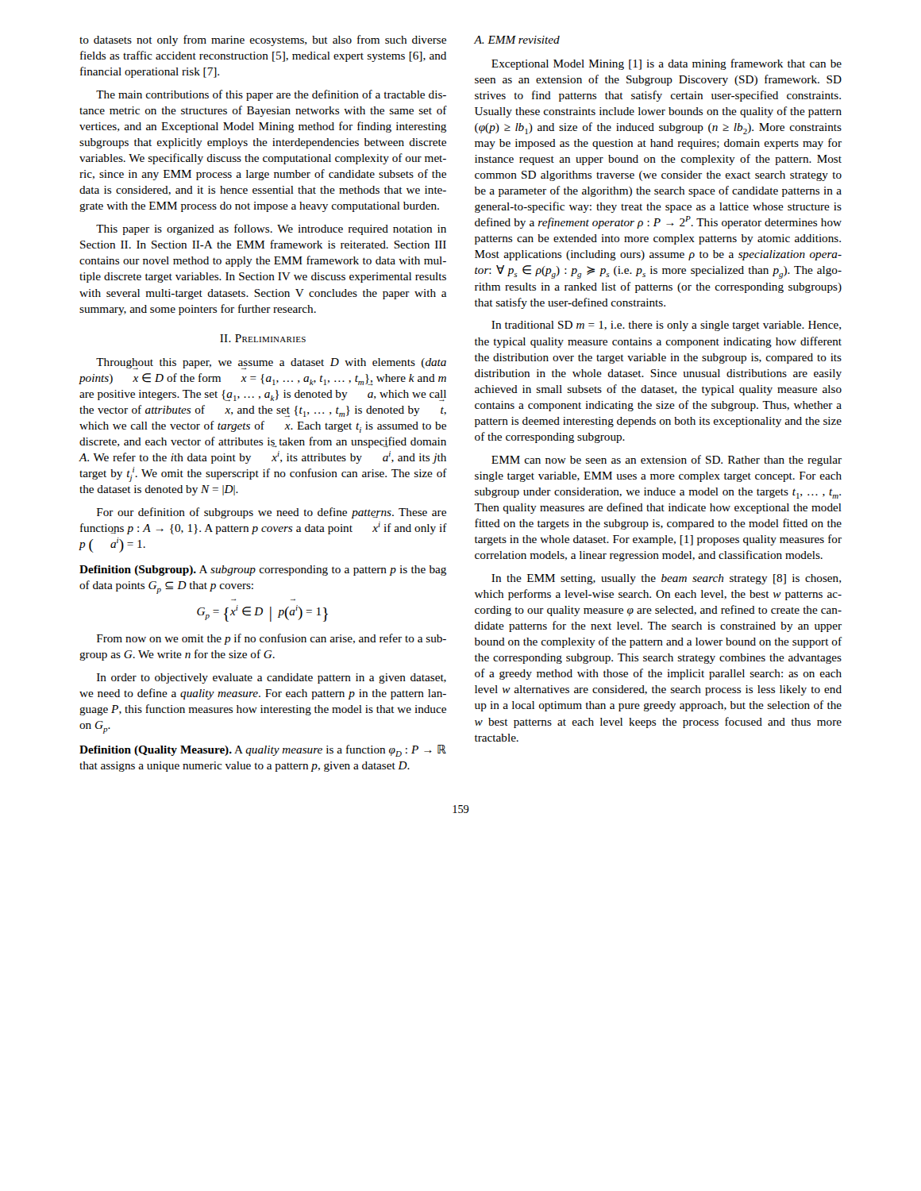to datasets not only from marine ecosystems, but also from such diverse fields as traffic accident reconstruction [5], medical expert systems [6], and financial operational risk [7].
The main contributions of this paper are the definition of a tractable distance metric on the structures of Bayesian networks with the same set of vertices, and an Exceptional Model Mining method for finding interesting subgroups that explicitly employs the interdependencies between discrete variables. We specifically discuss the computational complexity of our metric, since in any EMM process a large number of candidate subsets of the data is considered, and it is hence essential that the methods that we integrate with the EMM process do not impose a heavy computational burden.
This paper is organized as follows. We introduce required notation in Section II. In Section II-A the EMM framework is reiterated. Section III contains our novel method to apply the EMM framework to data with multiple discrete target variables. In Section IV we discuss experimental results with several multi-target datasets. Section V concludes the paper with a summary, and some pointers for further research.
II. Preliminaries
Throughout this paper, we assume a dataset D with elements (data points) x ∈ D of the form x = {a1, … , ak, t1, … , tm}, where k and m are positive integers. The set {a1, … , ak} is denoted by a, which we call the vector of attributes of x, and the set {t1, … , tm} is denoted by t, which we call the vector of targets of x. Each target ti is assumed to be discrete, and each vector of attributes is taken from an unspecified domain A. We refer to the ith data point by xi, its attributes by ai, and its jth target by tji. We omit the superscript if no confusion can arise. The size of the dataset is denoted by N = |D|.
For our definition of subgroups we need to define patterns. These are functions p : A → {0, 1}. A pattern p covers a data point xi if and only if p (ai) = 1.
Definition (Subgroup). A subgroup corresponding to a pattern p is the bag of data points Gp ⊆ D that p covers:
Gp = {xi ∈ D | p(ai) = 1}
From now on we omit the p if no confusion can arise, and refer to a subgroup as G. We write n for the size of G.
In order to objectively evaluate a candidate pattern in a given dataset, we need to define a quality measure. For each pattern p in the pattern language P, this function measures how interesting the model is that we induce on Gp.
Definition (Quality Measure). A quality measure is a function φD : P → ℝ that assigns a unique numeric value to a pattern p, given a dataset D.
A. EMM revisited
Exceptional Model Mining [1] is a data mining framework that can be seen as an extension of the Subgroup Discovery (SD) framework. SD strives to find patterns that satisfy certain user-specified constraints. Usually these constraints include lower bounds on the quality of the pattern (φ(p) ≥ lb1) and size of the induced subgroup (n ≥ lb2). More constraints may be imposed as the question at hand requires; domain experts may for instance request an upper bound on the complexity of the pattern. Most common SD algorithms traverse (we consider the exact search strategy to be a parameter of the algorithm) the search space of candidate patterns in a general-to-specific way: they treat the space as a lattice whose structure is defined by a refinement operator ρ : P → 2P. This operator determines how patterns can be extended into more complex patterns by atomic additions. Most applications (including ours) assume ρ to be a specialization operator: ∀ ps ∈ ρ(pg) : pg ≽ ps (i.e. ps is more specialized than pg). The algorithm results in a ranked list of patterns (or the corresponding subgroups) that satisfy the user-defined constraints.
In traditional SD m = 1, i.e. there is only a single target variable. Hence, the typical quality measure contains a component indicating how different the distribution over the target variable in the subgroup is, compared to its distribution in the whole dataset. Since unusual distributions are easily achieved in small subsets of the dataset, the typical quality measure also contains a component indicating the size of the subgroup. Thus, whether a pattern is deemed interesting depends on both its exceptionality and the size of the corresponding subgroup.
EMM can now be seen as an extension of SD. Rather than the regular single target variable, EMM uses a more complex target concept. For each subgroup under consideration, we induce a model on the targets t1, … , tm. Then quality measures are defined that indicate how exceptional the model fitted on the targets in the subgroup is, compared to the model fitted on the targets in the whole dataset. For example, [1] proposes quality measures for correlation models, a linear regression model, and classification models.
In the EMM setting, usually the beam search strategy [8] is chosen, which performs a level-wise search. On each level, the best w patterns according to our quality measure φ are selected, and refined to create the candidate patterns for the next level. The search is constrained by an upper bound on the complexity of the pattern and a lower bound on the support of the corresponding subgroup. This search strategy combines the advantages of a greedy method with those of the implicit parallel search: as on each level w alternatives are considered, the search process is less likely to end up in a local optimum than a pure greedy approach, but the selection of the w best patterns at each level keeps the process focused and thus more tractable.
159